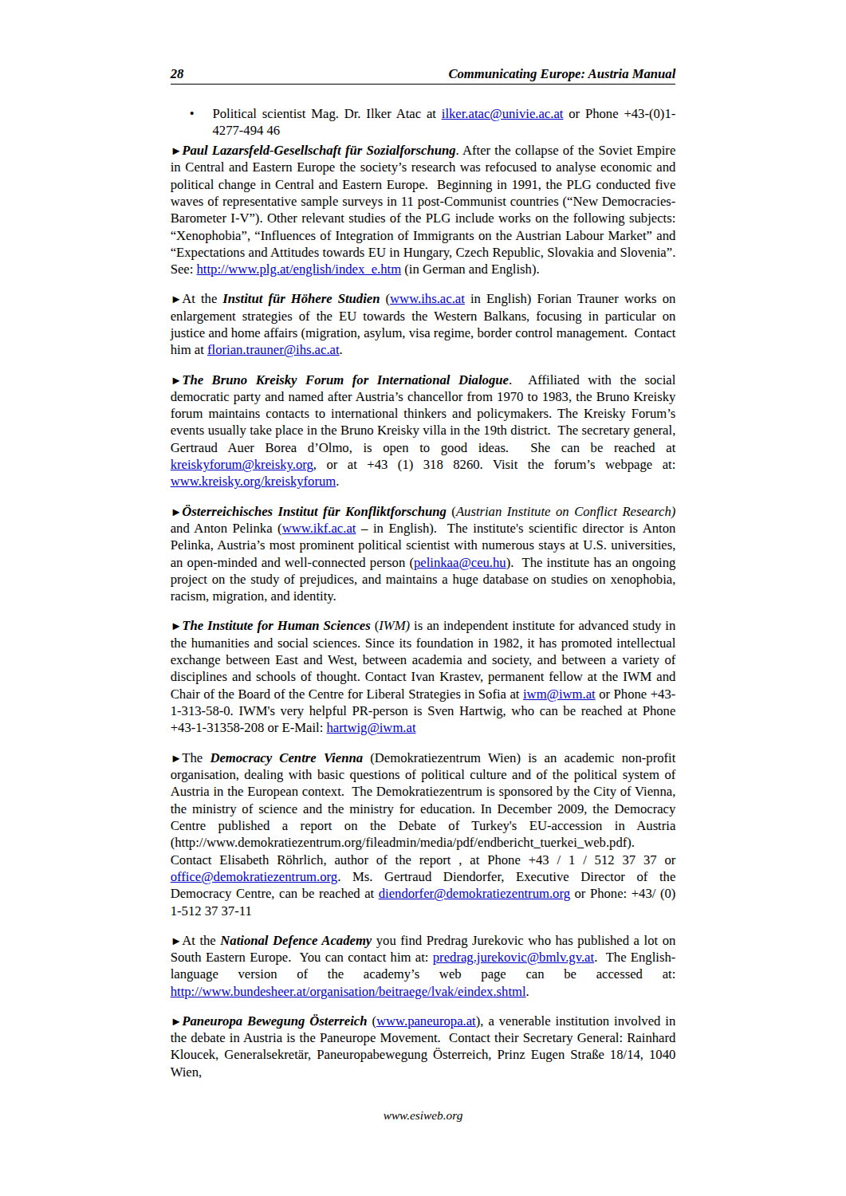28 Communicating Europe: Austria Manual
•Political scientist Mag. Dr. Ilker Atac at ilker.atac@univie.ac.at or Phone +43-(0)1-4277-494 46
►Paul Lazarsfeld-Gesellschaft für Sozialforschung. After the collapse of the Soviet Empire in Central and Eastern Europe the society’s research was refocused to analyse economic and political change in Central and Eastern Europe. Beginning in 1991, the PLG conducted five waves of representative sample surveys in 11 post-Communist countries (“New Democracies-Barometer I-V”). Other relevant studies of the PLG include works on the following subjects: “Xenophobia”, “Influences of Integration of Immigrants on the Austrian Labour Market” and “Expectations and Attitudes towards EU in Hungary, Czech Republic, Slovakia and Slovenia”. See: http://www.plg.at/english/index_e.htm (in German and English).
►At the Institut für Höhere Studien (www.ihs.ac.at in English) Forian Trauner works on enlargement strategies of the EU towards the Western Balkans, focusing in particular on justice and home affairs (migration, asylum, visa regime, border control management. Contact him at florian.trauner@ihs.ac.at.
►The Bruno Kreisky Forum for International Dialogue. Affiliated with the social democratic party and named after Austria’s chancellor from 1970 to 1983, the Bruno Kreisky forum maintains contacts to international thinkers and policymakers. The Kreisky Forum’s events usually take place in the Bruno Kreisky villa in the 19th district. The secretary general, Gertraud Auer Borea d’Olmo, is open to good ideas. She can be reached at kreiskyforum@kreisky.org, or at +43 (1) 318 8260. Visit the forum’s webpage at: www.kreisky.org/kreiskyforum.
►Österreichisches Institut für Konfliktforschung (Austrian Institute on Conflict Research) and Anton Pelinka (www.ikf.ac.at – in English). The institute's scientific director is Anton Pelinka, Austria’s most prominent political scientist with numerous stays at U.S. universities, an open-minded and well-connected person (pelinkaa@ceu.hu). The institute has an ongoing project on the study of prejudices, and maintains a huge database on studies on xenophobia, racism, migration, and identity.
►The Institute for Human Sciences (IWM) is an independent institute for advanced study in the humanities and social sciences. Since its foundation in 1982, it has promoted intellectual exchange between East and West, between academia and society, and between a variety of disciplines and schools of thought. Contact Ivan Krastev, permanent fellow at the IWM and Chair of the Board of the Centre for Liberal Strategies in Sofia at iwm@iwm.at or Phone +43-1-313-58-0. IWM's very helpful PR-person is Sven Hartwig, who can be reached at Phone +43-1-31358-208 or E-Mail: hartwig@iwm.at
►The Democracy Centre Vienna (Demokratiezentrum Wien) is an academic non-profit organisation, dealing with basic questions of political culture and of the political system of Austria in the European context. The Demokratiezentrum is sponsored by the City of Vienna, the ministry of science and the ministry for education. In December 2009, the Democracy Centre published a report on the Debate of Turkey's EU-accession in Austria (http://www.demokratiezentrum.org/fileadmin/media/pdf/endbericht_tuerkei_web.pdf). Contact Elisabeth Röhrlich, author of the report , at Phone +43 / 1 / 512 37 37 or office@demokratiezentrum.org. Ms. Gertraud Diendorfer, Executive Director of the Democracy Centre, can be reached at diendorfer@demokratiezentrum.org or Phone: +43/ (0) 1-512 37 37-11
►At the National Defence Academy you find Predrag Jurekovic who has published a lot on South Eastern Europe. You can contact him at: predrag.jurekovic@bmlv.gv.at. The English-language version of the academy’s web page can be accessed at: http://www.bundesheer.at/organisation/beitraege/lvak/eindex.shtml.
►Paneuropa Bewegung Österreich (www.paneuropa.at), a venerable institution involved in the debate in Austria is the Paneurope Movement. Contact their Secretary General: Rainhard Kloucek, Generalsekretär, Paneuropabewegung Österreich, Prinz Eugen Straße 18/14, 1040 Wien,
www.esiweb.org